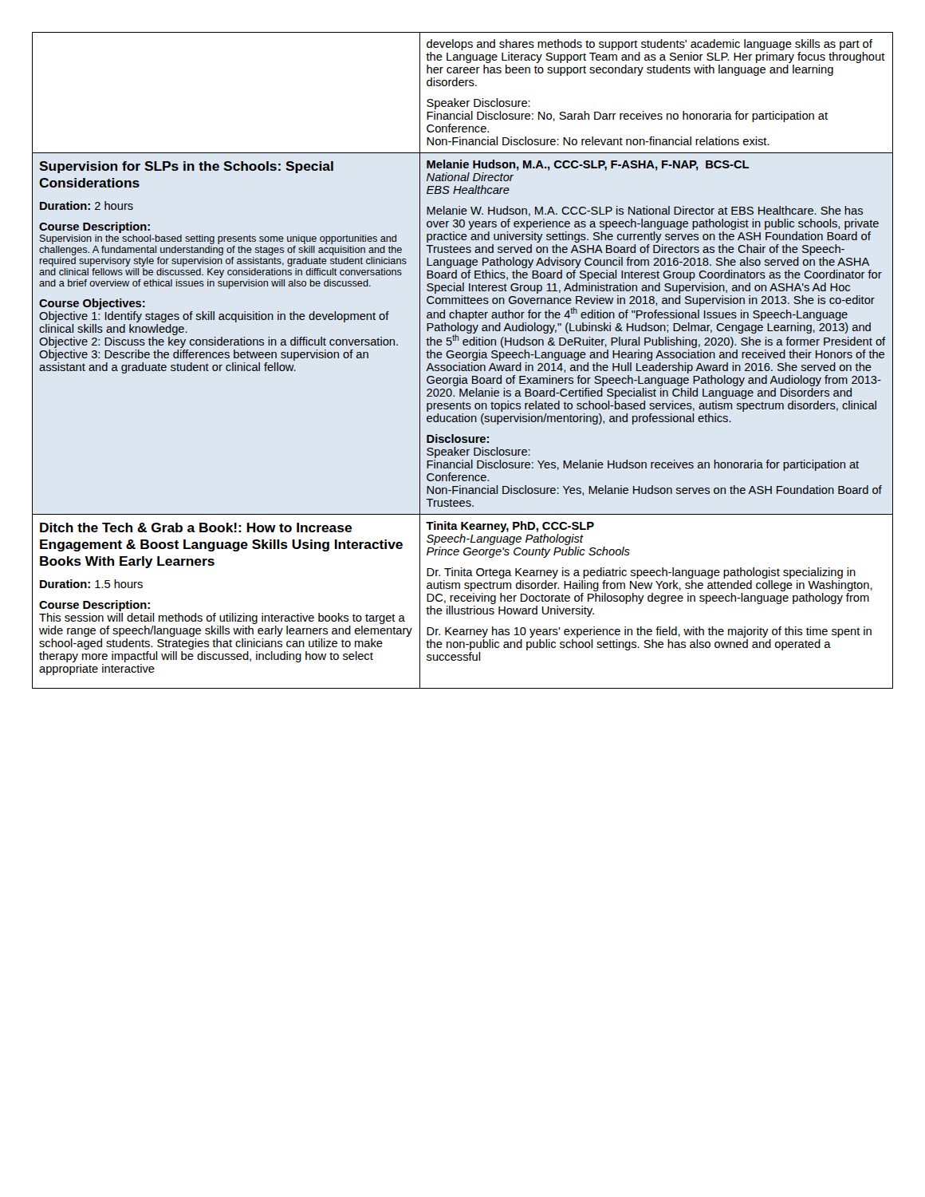| | develops and shares methods to support students' academic language skills as part of the Language Literacy Support Team and as a Senior SLP. Her primary focus throughout her career has been to support secondary students with language and learning disorders. Speaker Disclosure: Financial Disclosure: No, Sarah Darr receives no honoraria for participation at Conference. Non-Financial Disclosure: No relevant non-financial relations exist. |
| Supervision for SLPs in the Schools: Special Considerations Duration: 2 hours Course Description: Supervision in the school-based setting presents some unique opportunities and challenges. A fundamental understanding of the stages of skill acquisition and the required supervisory style for supervision of assistants, graduate student clinicians and clinical fellows will be discussed. Key considerations in difficult conversations and a brief overview of ethical issues in supervision will also be discussed. Course Objectives: Objective 1: Identify stages of skill acquisition in the development of clinical skills and knowledge. Objective 2: Discuss the key considerations in a difficult conversation. Objective 3: Describe the differences between supervision of an assistant and a graduate student or clinical fellow. | Melanie Hudson, M.A., CCC-SLP, F-ASHA, F-NAP, BCS-CL National Director EBS Healthcare Melanie W. Hudson, M.A. CCC-SLP is National Director at EBS Healthcare. She has over 30 years of experience as a speech-language pathologist in public schools, private practice and university settings. She currently serves on the ASH Foundation Board of Trustees and served on the ASHA Board of Directors as the Chair of the Speech-Language Pathology Advisory Council from 2016-2018. She also served on the ASHA Board of Ethics, the Board of Special Interest Group Coordinators as the Coordinator for Special Interest Group 11, Administration and Supervision, and on ASHA's Ad Hoc Committees on Governance Review in 2018, and Supervision in 2013. She is co-editor and chapter author for the 4 th edition of "Professional Issues in Speech-Language Pathology and Audiology," (Lubinski & Hudson; Delmar, Cengage Learning, 2013) and the 5 th edition (Hudson & DeRuiter, Plural Publishing, 2020). She is a former President of the Georgia Speech-Language and Hearing Association and received their Honors of the Association Award in 2014, and the Hull Leadership Award in 2016. She served on the Georgia Board of Examiners for Speech-Language Pathology and Audiology from 2013-2020. Melanie is a Board-Certified Specialist in Child Language and Disorders and presents on topics related to school-based services, autism spectrum disorders, clinical education (supervision/mentoring), and professional ethics. Disclosure: Speaker Disclosure: Financial Disclosure: Yes, Melanie Hudson receives an honoraria for participation at Conference. Non-Financial Disclosure: Yes, Melanie Hudson serves on the ASH Foundation Board of Trustees. |
| Ditch the Tech & Grab a Book!: How to Increase Engagement & Boost Language Skills Using Interactive Books With Early Learners Duration: 1.5 hours Course Description: This session will detail methods of utilizing interactive books to target a wide range of speech/language skills with early learners and elementary school-aged students. Strategies that clinicians can utilize to make therapy more impactful will be discussed, including how to select appropriate interactive | Tinita Kearney, PhD, CCC-SLP Speech-Language Pathologist Prince George's County Public Schools Dr. Tinita Ortega Kearney is a pediatric speech-language pathologist specializing in autism spectrum disorder. Hailing from New York, she attended college in Washington, DC, receiving her Doctorate of Philosophy degree in speech-language pathology from the illustrious Howard University. Dr. Kearney has 10 years' experience in the field, with the majority of this time spent in the non-public and public school settings. She has also owned and operated a successful |